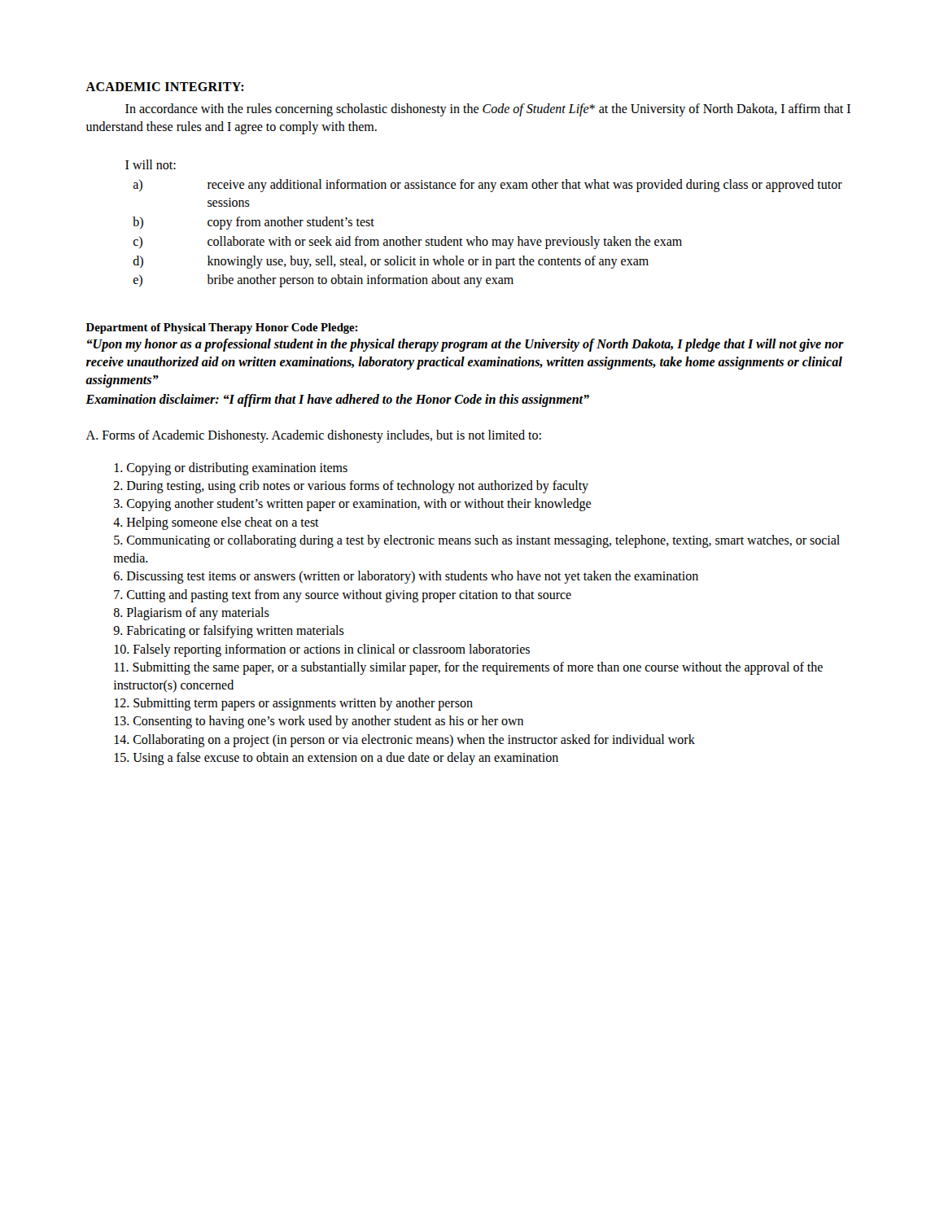ACADEMIC INTEGRITY:
In accordance with the rules concerning scholastic dishonesty in the Code of Student Life* at the University of North Dakota, I affirm that I understand these rules and I agree to comply with them.
I will not:
a) receive any additional information or assistance for any exam other that what was provided during class or approved tutor sessions
b) copy from another student’s test
c) collaborate with or seek aid from another student who may have previously taken the exam
d) knowingly use, buy, sell, steal, or solicit in whole or in part the contents of any exam
e) bribe another person to obtain information about any exam
Department of Physical Therapy Honor Code Pledge:
“Upon my honor as a professional student in the physical therapy program at the University of North Dakota, I pledge that I will not give nor receive unauthorized aid on written examinations, laboratory practical examinations, written assignments, take home assignments or clinical assignments”
Examination disclaimer: “I affirm that I have adhered to the Honor Code in this assignment”
A. Forms of Academic Dishonesty. Academic dishonesty includes, but is not limited to:
1. Copying or distributing examination items
2. During testing, using crib notes or various forms of technology not authorized by faculty
3. Copying another student’s written paper or examination, with or without their knowledge
4. Helping someone else cheat on a test
5. Communicating or collaborating during a test by electronic means such as instant messaging, telephone, texting, smart watches, or social media.
6. Discussing test items or answers (written or laboratory) with students who have not yet taken the examination
7. Cutting and pasting text from any source without giving proper citation to that source
8. Plagiarism of any materials
9. Fabricating or falsifying written materials
10. Falsely reporting information or actions in clinical or classroom laboratories
11. Submitting the same paper, or a substantially similar paper, for the requirements of more than one course without the approval of the instructor(s) concerned
12. Submitting term papers or assignments written by another person
13. Consenting to having one’s work used by another student as his or her own
14. Collaborating on a project (in person or via electronic means) when the instructor asked for individual work
15. Using a false excuse to obtain an extension on a due date or delay an examination